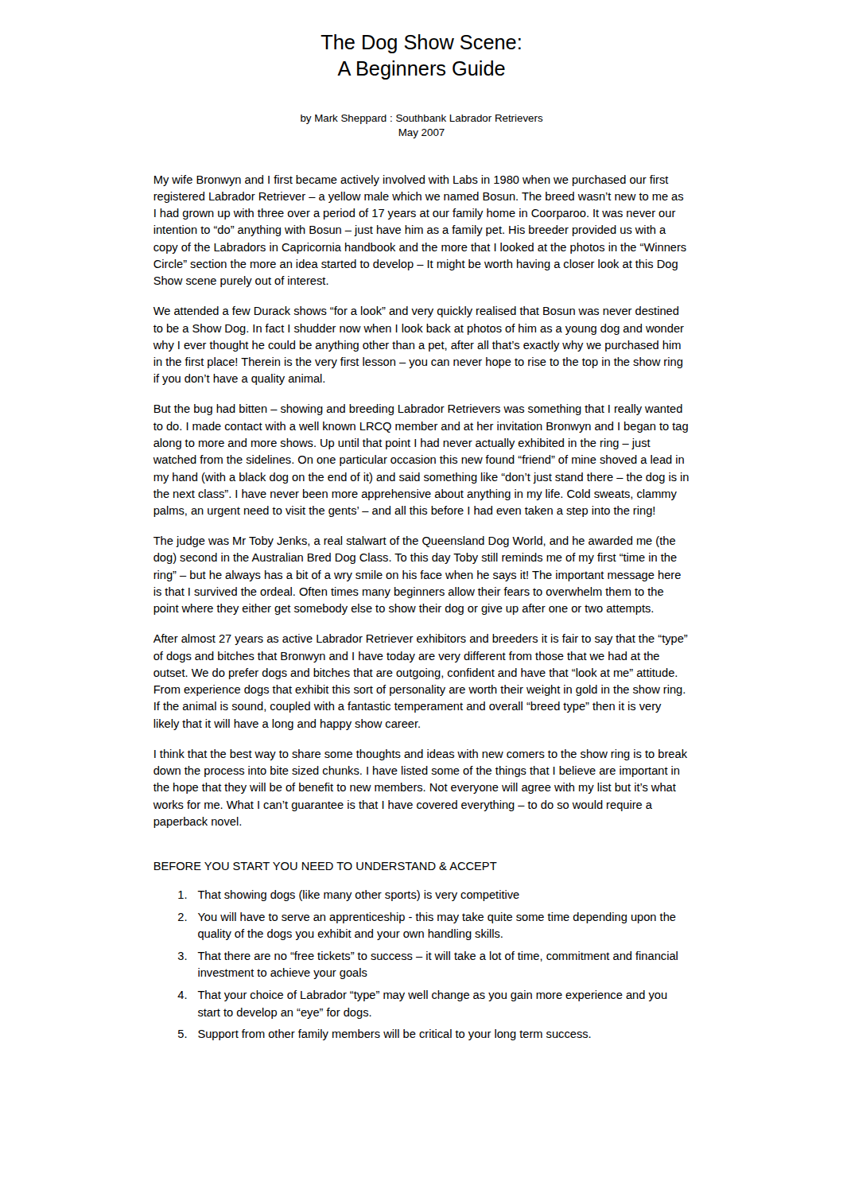The Dog Show Scene:
A Beginners Guide
by Mark Sheppard : Southbank Labrador Retrievers
May 2007
My wife Bronwyn and I first became actively involved with Labs in 1980 when we purchased our first registered Labrador Retriever – a yellow male which we named Bosun. The breed wasn’t new to me as I had grown up with three over a period of 17 years at our family home in Coorparoo. It was never our intention to “do” anything with Bosun – just have him as a family pet. His breeder provided us with a copy of the Labradors in Capricornia handbook and the more that I looked at the photos in the “Winners Circle” section the more an idea started to develop – It might be worth having a closer look at this Dog Show scene purely out of interest.
We attended a few Durack shows “for a look” and very quickly realised that Bosun was never destined to be a Show Dog. In fact I shudder now when I look back at photos of him as a young dog and wonder why I ever thought he could be anything other than a pet, after all that’s exactly why we purchased him in the first place! Therein is the very first lesson – you can never hope to rise to the top in the show ring if you don’t have a quality animal.
But the bug had bitten – showing and breeding Labrador Retrievers was something that I really wanted to do. I made contact with a well known LRCQ member and at her invitation Bronwyn and I began to tag along to more and more shows. Up until that point I had never actually exhibited in the ring – just watched from the sidelines. On one particular occasion this new found “friend” of mine shoved a lead in my hand (with a black dog on the end of it) and said something like “don’t just stand there – the dog is in the next class”. I have never been more apprehensive about anything in my life. Cold sweats, clammy palms, an urgent need to visit the gents’ – and all this before I had even taken a step into the ring!
The judge was Mr Toby Jenks, a real stalwart of the Queensland Dog World, and he awarded me (the dog) second in the Australian Bred Dog Class. To this day Toby still reminds me of my first “time in the ring” – but he always has a bit of a wry smile on his face when he says it! The important message here is that I survived the ordeal. Often times many beginners allow their fears to overwhelm them to the point where they either get somebody else to show their dog or give up after one or two attempts.
After almost 27 years as active Labrador Retriever exhibitors and breeders it is fair to say that the “type” of dogs and bitches that Bronwyn and I have today are very different from those that we had at the outset. We do prefer dogs and bitches that are outgoing, confident and have that “look at me” attitude. From experience dogs that exhibit this sort of personality are worth their weight in gold in the show ring. If the animal is sound, coupled with a fantastic temperament and overall “breed type” then it is very likely that it will have a long and happy show career.
I think that the best way to share some thoughts and ideas with new comers to the show ring is to break down the process into bite sized chunks. I have listed some of the things that I believe are important in the hope that they will be of benefit to new members. Not everyone will agree with my list but it’s what works for me. What I can’t guarantee is that I have covered everything – to do so would require a paperback novel.
BEFORE YOU START YOU NEED TO UNDERSTAND & ACCEPT
That showing dogs (like many other sports) is very competitive
You will have to serve an apprenticeship - this may take quite some time depending upon the quality of the dogs you exhibit and your own handling skills.
That there are no “free tickets” to success – it will take a lot of time, commitment and financial investment to achieve your goals
That your choice of Labrador “type” may well change as you gain more experience and you start to develop an “eye” for dogs.
Support from other family members will be critical to your long term success.